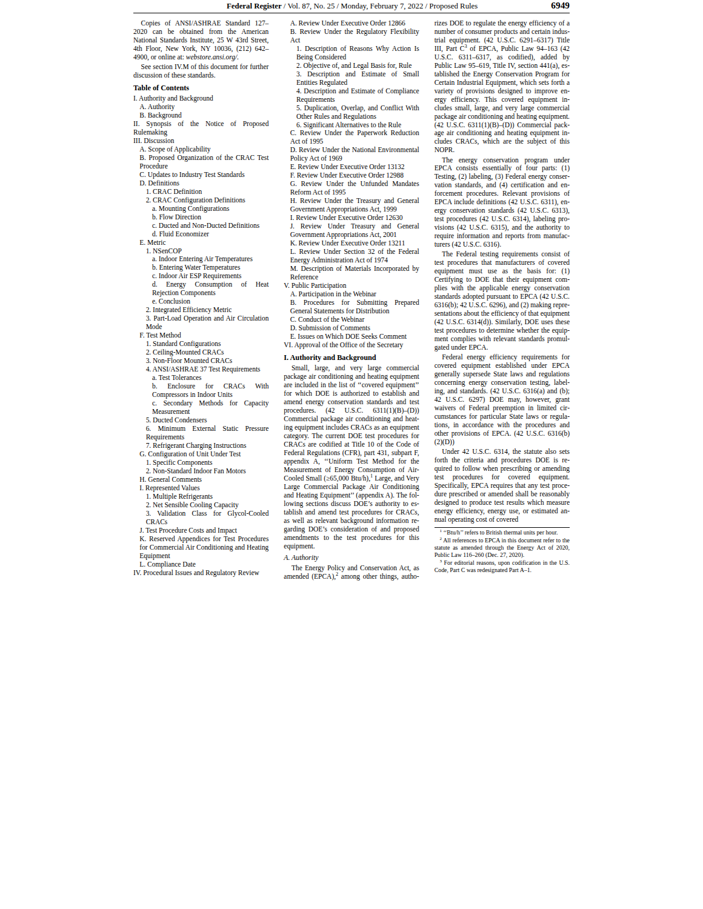Federal Register / Vol. 87, No. 25 / Monday, February 7, 2022 / Proposed Rules 6949
Copies of ANSI/ASHRAE Standard 127–2020 can be obtained from the American National Standards Institute, 25 W 43rd Street, 4th Floor, New York, NY 10036, (212) 642–4900, or online at: webstore.ansi.org/.
See section IV.M of this document for further discussion of these standards.
Table of Contents
I. Authority and Background
A. Authority
B. Background
II. Synopsis of the Notice of Proposed Rulemaking
III. Discussion
A. Scope of Applicability
B. Proposed Organization of the CRAC Test Procedure
C. Updates to Industry Test Standards
D. Definitions
1. CRAC Definition
2. CRAC Configuration Definitions
a. Mounting Configurations
b. Flow Direction
c. Ducted and Non-Ducted Definitions
d. Fluid Economizer
E. Metric
1. NSenCOP
a. Indoor Entering Air Temperatures
b. Entering Water Temperatures
c. Indoor Air ESP Requirements
d. Energy Consumption of Heat Rejection Components
e. Conclusion
2. Integrated Efficiency Metric
3. Part-Load Operation and Air Circulation Mode
F. Test Method
1. Standard Configurations
2. Ceiling-Mounted CRACs
3. Non-Floor Mounted CRACs
4. ANSI/ASHRAE 37 Test Requirements
a. Test Tolerances
b. Enclosure for CRACs With Compressors in Indoor Units
c. Secondary Methods for Capacity Measurement
5. Ducted Condensers
6. Minimum External Static Pressure Requirements
7. Refrigerant Charging Instructions
G. Configuration of Unit Under Test
1. Specific Components
2. Non-Standard Indoor Fan Motors
H. General Comments
I. Represented Values
1. Multiple Refrigerants
2. Net Sensible Cooling Capacity
3. Validation Class for Glycol-Cooled CRACs
J. Test Procedure Costs and Impact
K. Reserved Appendices for Test Procedures for Commercial Air Conditioning and Heating Equipment
L. Compliance Date
IV. Procedural Issues and Regulatory Review
A. Review Under Executive Order 12866
B. Review Under the Regulatory Flexibility Act
1. Description of Reasons Why Action Is Being Considered
2. Objective of, and Legal Basis for, Rule
3. Description and Estimate of Small Entities Regulated
4. Description and Estimate of Compliance Requirements
5. Duplication, Overlap, and Conflict With Other Rules and Regulations
6. Significant Alternatives to the Rule
C. Review Under the Paperwork Reduction Act of 1995
D. Review Under the National Environmental Policy Act of 1969
E. Review Under Executive Order 13132
F. Review Under Executive Order 12988
G. Review Under the Unfunded Mandates Reform Act of 1995
H. Review Under the Treasury and General Government Appropriations Act, 1999
I. Review Under Executive Order 12630
J. Review Under Treasury and General Government Appropriations Act, 2001
K. Review Under Executive Order 13211
L. Review Under Section 32 of the Federal Energy Administration Act of 1974
M. Description of Materials Incorporated by Reference
V. Public Participation
A. Participation in the Webinar
B. Procedures for Submitting Prepared General Statements for Distribution
C. Conduct of the Webinar
D. Submission of Comments
E. Issues on Which DOE Seeks Comment
VI. Approval of the Office of the Secretary
I. Authority and Background
Small, large, and very large commercial package air conditioning and heating equipment are included in the list of ‘‘covered equipment’’ for which DOE is authorized to establish and amend energy conservation standards and test procedures. (42 U.S.C. 6311(1)(B)–(D)) Commercial package air conditioning and heating equipment includes CRACs as an equipment category. The current DOE test procedures for CRACs are codified at Title 10 of the Code of Federal Regulations (CFR), part 431, subpart F, appendix A, ‘‘Uniform Test Method for the Measurement of Energy Consumption of Air-Cooled Small (≥65,000 Btu/h),1 Large, and Very Large Commercial Package Air Conditioning and Heating Equipment’’ (appendix A). The following sections discuss DOE’s authority to establish and amend test procedures for CRACs, as well as relevant background information regarding DOE’s consideration of and proposed amendments to the test procedures for this equipment.
A. Authority
The Energy Policy and Conservation Act, as amended (EPCA),2 among other things, authorizes DOE to regulate the energy efficiency of a number of consumer products and certain industrial equipment. (42 U.S.C. 6291–6317) Title III, Part C3 of EPCA, Public Law 94–163 (42 U.S.C. 6311–6317, as codified), added by Public Law 95–619, Title IV, section 441(a), established the Energy Conservation Program for Certain Industrial Equipment, which sets forth a variety of provisions designed to improve energy efficiency. This covered equipment includes small, large, and very large commercial package air conditioning and heating equipment. (42 U.S.C. 6311(1)(B)–(D)) Commercial package air conditioning and heating equipment includes CRACs, which are the subject of this NOPR.
The energy conservation program under EPCA consists essentially of four parts: (1) Testing, (2) labeling, (3) Federal energy conservation standards, and (4) certification and enforcement procedures. Relevant provisions of EPCA include definitions (42 U.S.C. 6311), energy conservation standards (42 U.S.C. 6313), test procedures (42 U.S.C. 6314), labeling provisions (42 U.S.C. 6315), and the authority to require information and reports from manufacturers (42 U.S.C. 6316).
The Federal testing requirements consist of test procedures that manufacturers of covered equipment must use as the basis for: (1) Certifying to DOE that their equipment complies with the applicable energy conservation standards adopted pursuant to EPCA (42 U.S.C. 6316(b); 42 U.S.C. 6296), and (2) making representations about the efficiency of that equipment (42 U.S.C. 6314(d)). Similarly, DOE uses these test procedures to determine whether the equipment complies with relevant standards promulgated under EPCA.
Federal energy efficiency requirements for covered equipment established under EPCA generally supersede State laws and regulations concerning energy conservation testing, labeling, and standards. (42 U.S.C. 6316(a) and (b); 42 U.S.C. 6297) DOE may, however, grant waivers of Federal preemption in limited circumstances for particular State laws or regulations, in accordance with the procedures and other provisions of EPCA. (42 U.S.C. 6316(b)(2)(D))
Under 42 U.S.C. 6314, the statute also sets forth the criteria and procedures DOE is required to follow when prescribing or amending test procedures for covered equipment. Specifically, EPCA requires that any test procedure prescribed or amended shall be reasonably designed to produce test results which measure energy efficiency, energy use, or estimated annual operating cost of covered
1 ‘‘Btu/h’’ refers to British thermal units per hour.
2 All references to EPCA in this document refer to the statute as amended through the Energy Act of 2020, Public Law 116–260 (Dec. 27, 2020).
3 For editorial reasons, upon codification in the U.S. Code, Part C was redesignated Part A–1.